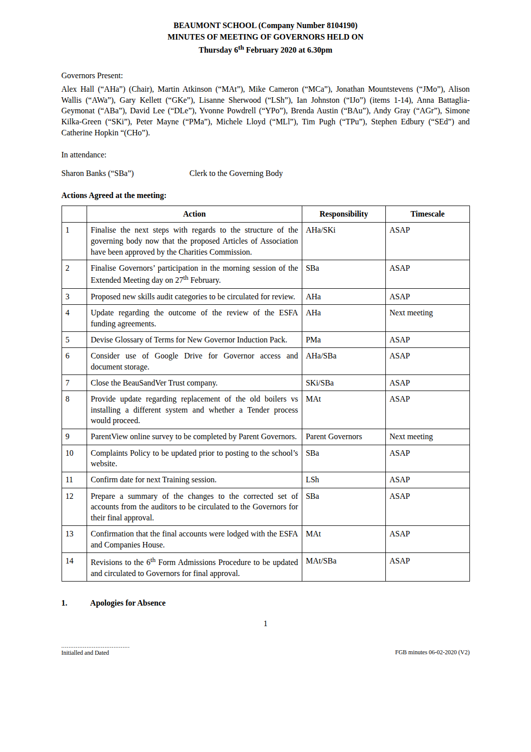BEAUMONT SCHOOL (Company Number 8104190)
MINUTES OF MEETING OF GOVERNORS HELD ON
Thursday 6th February 2020 at 6.30pm
Governors Present:
Alex Hall (“AHa”) (Chair), Martin Atkinson (“MAt”), Mike Cameron (“MCa”), Jonathan Mountstevens (“JMo”), Alison Wallis (“AWa”), Gary Kellett (“GKe”), Lisanne Sherwood (“LSh”), Ian Johnston (“IJo”) (items 1-14), Anna Battaglia-Geymonat (“ABa”), David Lee (“DLe”), Yvonne Powdrell (“YPo”), Brenda Austin (“BAu”), Andy Gray (“AGr”), Simone Kilka-Green (“SKi”), Peter Mayne (“PMa”), Michele Lloyd (“MLl”), Tim Pugh (“TPu”), Stephen Edbury (“SEd”) and Catherine Hopkin “(CHo”).
In attendance:
Sharon Banks (“SBa”) Clerk to the Governing Body
Actions Agreed at the meeting:
| | Action | Responsibility | Timescale |
| --- | --- | --- | --- |
| 1 | Finalise the next steps with regards to the structure of the governing body now that the proposed Articles of Association have been approved by the Charities Commission. | AHa/SKi | ASAP |
| 2 | Finalise Governors’ participation in the morning session of the Extended Meeting day on 27 th February. | SBa | ASAP |
| 3 | Proposed new skills audit categories to be circulated for review. | AHa | ASAP |
| 4 | Update regarding the outcome of the review of the ESFA funding agreements. | AHa | Next meeting |
| 5 | Devise Glossary of Terms for New Governor Induction Pack. | PMa | ASAP |
| 6 | Consider use of Google Drive for Governor access and document storage. | AHa/SBa | ASAP |
| 7 | Close the BeauSandVer Trust company. | SKi/SBa | ASAP |
| 8 | Provide update regarding replacement of the old boilers vs installing a different system and whether a Tender process would proceed. | MAt | ASAP |
| 9 | ParentView online survey to be completed by Parent Governors. | Parent Governors | Next meeting |
| 10 | Complaints Policy to be updated prior to posting to the school’s website. | SBa | ASAP |
| 11 | Confirm date for next Training session. | LSh | ASAP |
| 12 | Prepare a summary of the changes to the corrected set of accounts from the auditors to be circulated to the Governors for their final approval. | SBa | ASAP |
| 13 | Confirmation that the final accounts were lodged with the ESFA and Companies House. | MAt | ASAP |
| 14 | Revisions to the 6 th Form Admissions Procedure to be updated and circulated to Governors for final approval. | MAt/SBa | ASAP |
1. Apologies for Absence
1
......................................
Initialled and Dated
FGB minutes 06-02-2020 (V2)